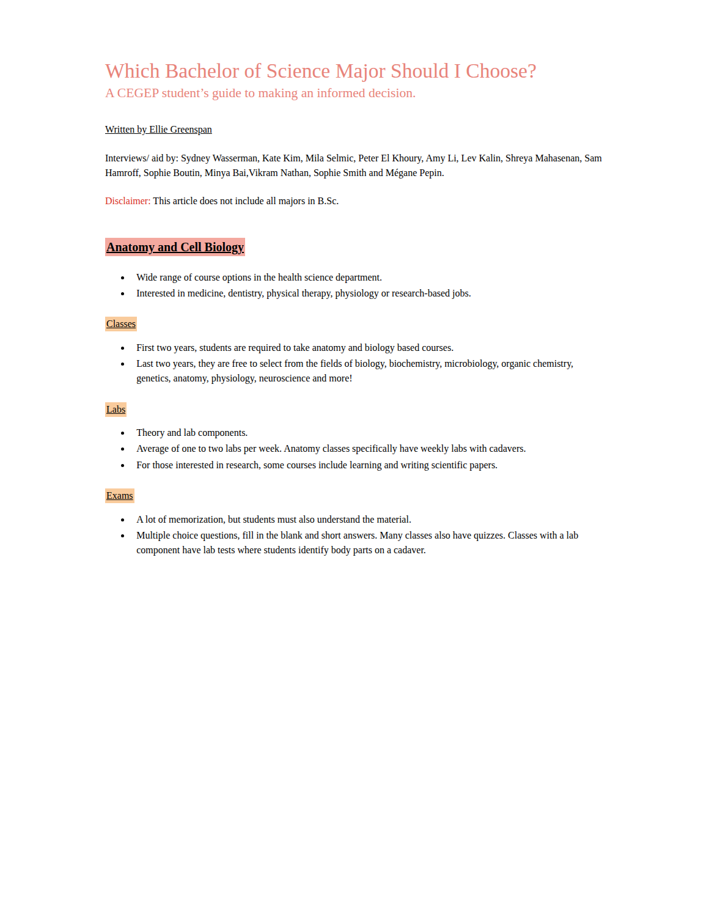Which Bachelor of Science Major Should I Choose?
A CEGEP student’s guide to making an informed decision.
Written by Ellie Greenspan
Interviews/ aid by: Sydney Wasserman, Kate Kim, Mila Selmic, Peter El Khoury, Amy Li, Lev Kalin, Shreya Mahasenan, Sam Hamroff, Sophie Boutin, Minya Bai,Vikram Nathan, Sophie Smith and Mégane Pepin.
Disclaimer: This article does not include all majors in B.Sc.
Anatomy and Cell Biology
Wide range of course options in the health science department.
Interested in medicine, dentistry, physical therapy, physiology or research-based jobs.
Classes
First two years, students are required to take anatomy and biology based courses.
Last two years, they are free to select from the fields of biology, biochemistry, microbiology, organic chemistry, genetics, anatomy, physiology, neuroscience and more!
Labs
Theory and lab components.
Average of one to two labs per week. Anatomy classes specifically have weekly labs with cadavers.
For those interested in research, some courses include learning and writing scientific papers.
Exams
A lot of memorization, but students must also understand the material.
Multiple choice questions, fill in the blank and short answers. Many classes also have quizzes. Classes with a lab component have lab tests where students identify body parts on a cadaver.